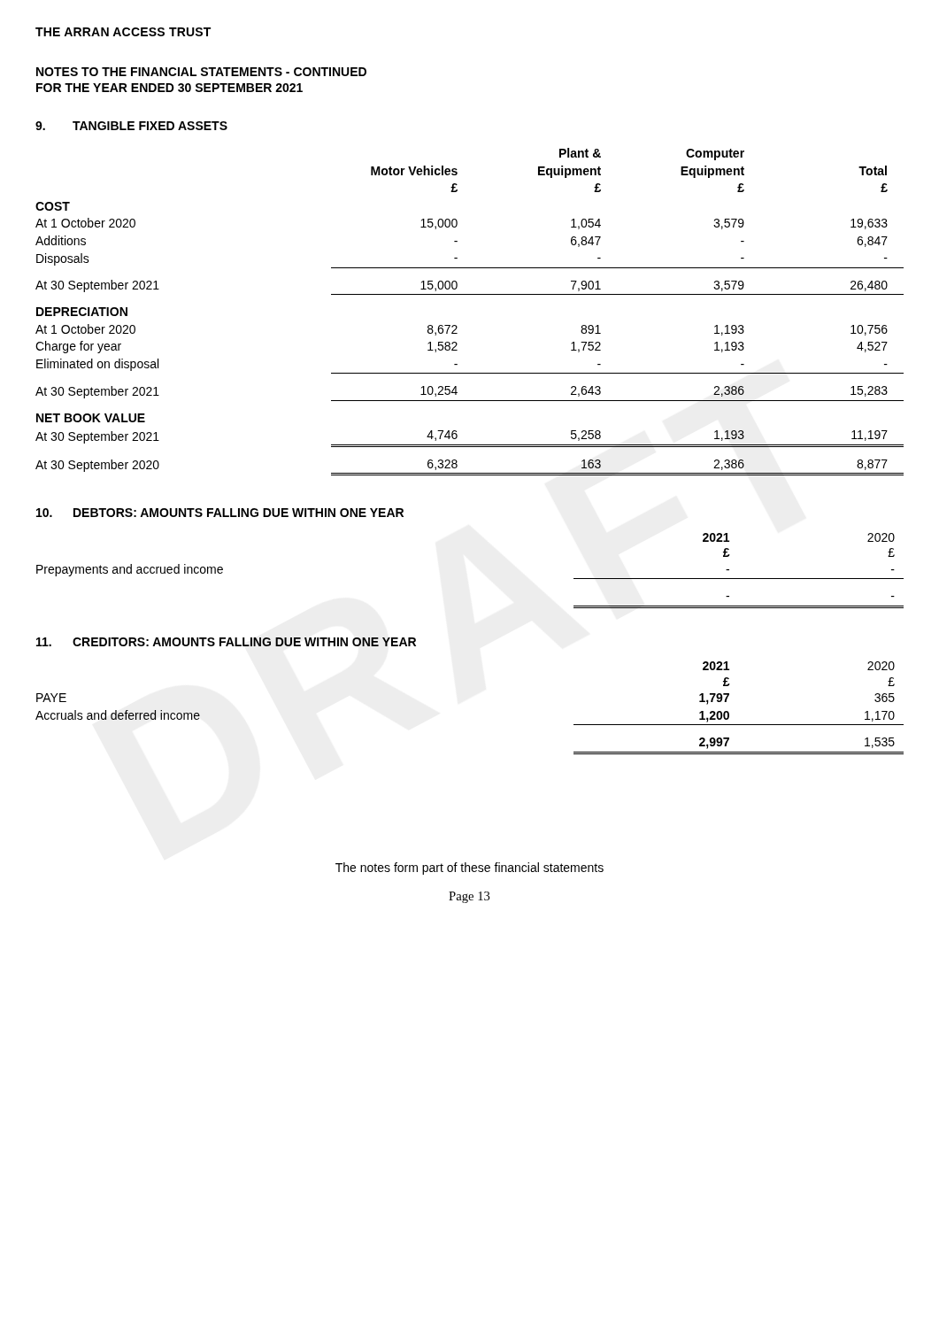DRAFT
THE ARRAN ACCESS TRUST
NOTES TO THE FINANCIAL STATEMENTS - CONTINUED
FOR THE YEAR ENDED 30 SEPTEMBER 2021
9. TANGIBLE FIXED ASSETS
| | | Plant & | Computer | |
| --- | --- | --- | --- | --- |
| | Motor Vehicles | Equipment | Equipment | Total |
| | £ | £ | £ | £ |
| COST | | | | |
| At 1 October 2020 | 15,000 | 1,054 | 3,579 | 19,633 |
| Additions | - | 6,847 | - | 6,847 |
| Disposals | - | - | - | - |
| At 30 September 2021 | 15,000 | 7,901 | 3,579 | 26,480 |
| DEPRECIATION | | | | |
| At 1 October 2020 | 8,672 | 891 | 1,193 | 10,756 |
| Charge for year | 1,582 | 1,752 | 1,193 | 4,527 |
| Eliminated on disposal | - | - | - | - |
| At 30 September 2021 | 10,254 | 2,643 | 2,386 | 15,283 |
| NET BOOK VALUE | | | | |
| At 30 September 2021 | 4,746 | 5,258 | 1,193 | 11,197 |
| At 30 September 2020 | 6,328 | 163 | 2,386 | 8,877 |
10. DEBTORS: AMOUNTS FALLING DUE WITHIN ONE YEAR
| | 2021 | 2020 |
| | £ | £ |
| Prepayments and accrued income | - | - |
| | - | - |
11. CREDITORS: AMOUNTS FALLING DUE WITHIN ONE YEAR
| | 2021 | 2020 |
| | £ | £ |
| PAYE | 1,797 | 365 |
| Accruals and deferred income | 1,200 | 1,170 |
| | 2,997 | 1,535 |
The notes form part of these financial statements
Page 13